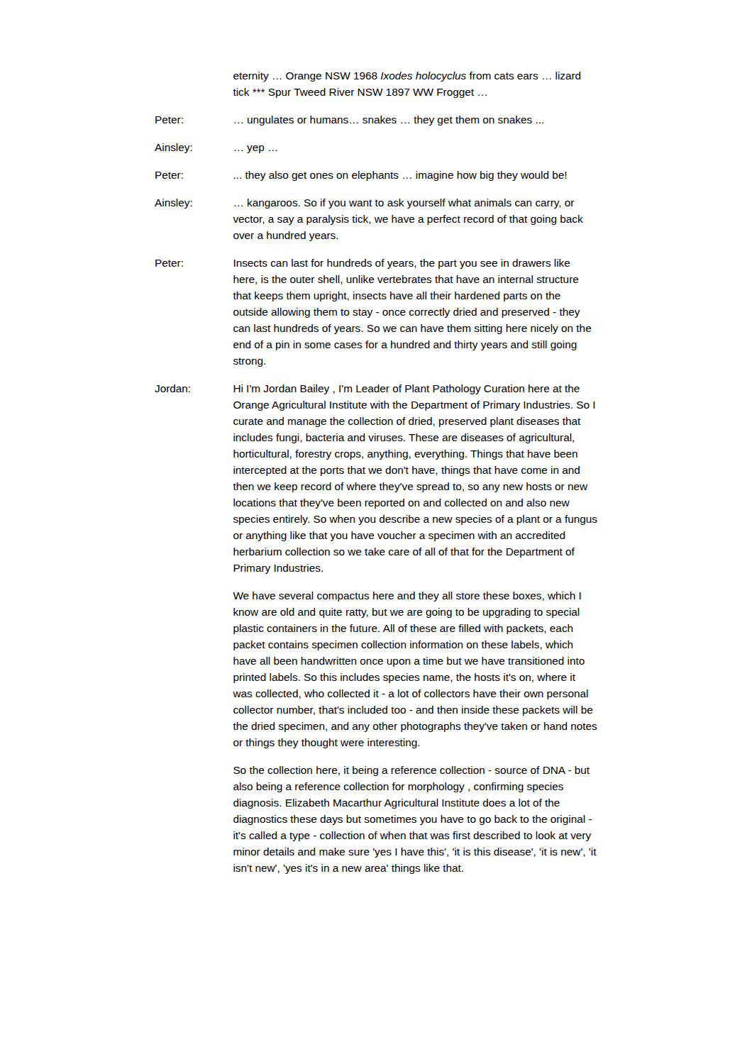eternity … Orange NSW 1968 Ixodes holocyclus from cats ears … lizard tick *** Spur Tweed River NSW 1897 WW Frogget …
Peter:
… ungulates or humans… snakes … they get them on snakes ...
Ainsley:
… yep …
Peter:
... they also get ones on elephants … imagine how big they would be!
Ainsley:
… kangaroos. So if you want to ask yourself what animals can carry, or vector, a say a paralysis tick, we have a perfect record of that going back over a hundred years.
Peter:
Insects can last for hundreds of years, the part you see in drawers like here, is the outer shell, unlike vertebrates that have an internal structure that keeps them upright, insects have all their hardened parts on the outside allowing them to stay - once correctly dried and preserved - they can last hundreds of years. So we can have them sitting here nicely on the end of a pin in some cases for a hundred and thirty years and still going strong.
Jordan:
Hi I'm Jordan Bailey , I'm Leader of Plant Pathology Curation here at the Orange Agricultural Institute with the Department of Primary Industries. So I curate and manage the collection of dried, preserved plant diseases that includes fungi, bacteria and viruses. These are diseases of agricultural, horticultural, forestry crops, anything, everything. Things that have been intercepted at the ports that we don't have, things that have come in and then we keep record of where they've spread to, so any new hosts or new locations that they've been reported on and collected on and also new species entirely. So when you describe a new species of a plant or a fungus or anything like that you have voucher a specimen with an accredited herbarium collection so we take care of all of that for the Department of Primary Industries.
We have several compactus here and they all store these boxes, which I know are old and quite ratty, but we are going to be upgrading to special plastic containers in the future. All of these are filled with packets, each packet contains specimen collection information on these labels, which have all been handwritten once upon a time but we have transitioned into printed labels. So this includes species name, the hosts it's on, where it was collected, who collected it - a lot of collectors have their own personal collector number, that's included too - and then inside these packets will be the dried specimen, and any other photographs they've taken or hand notes or things they thought were interesting.
So the collection here, it being a reference collection - source of DNA - but also being a reference collection for morphology , confirming species diagnosis. Elizabeth Macarthur Agricultural Institute does a lot of the diagnostics these days but sometimes you have to go back to the original - it's called a type - collection of when that was first described to look at very minor details and make sure 'yes I have this', 'it is this disease', 'it is new', 'it isn't new', 'yes it's in a new area' things like that.